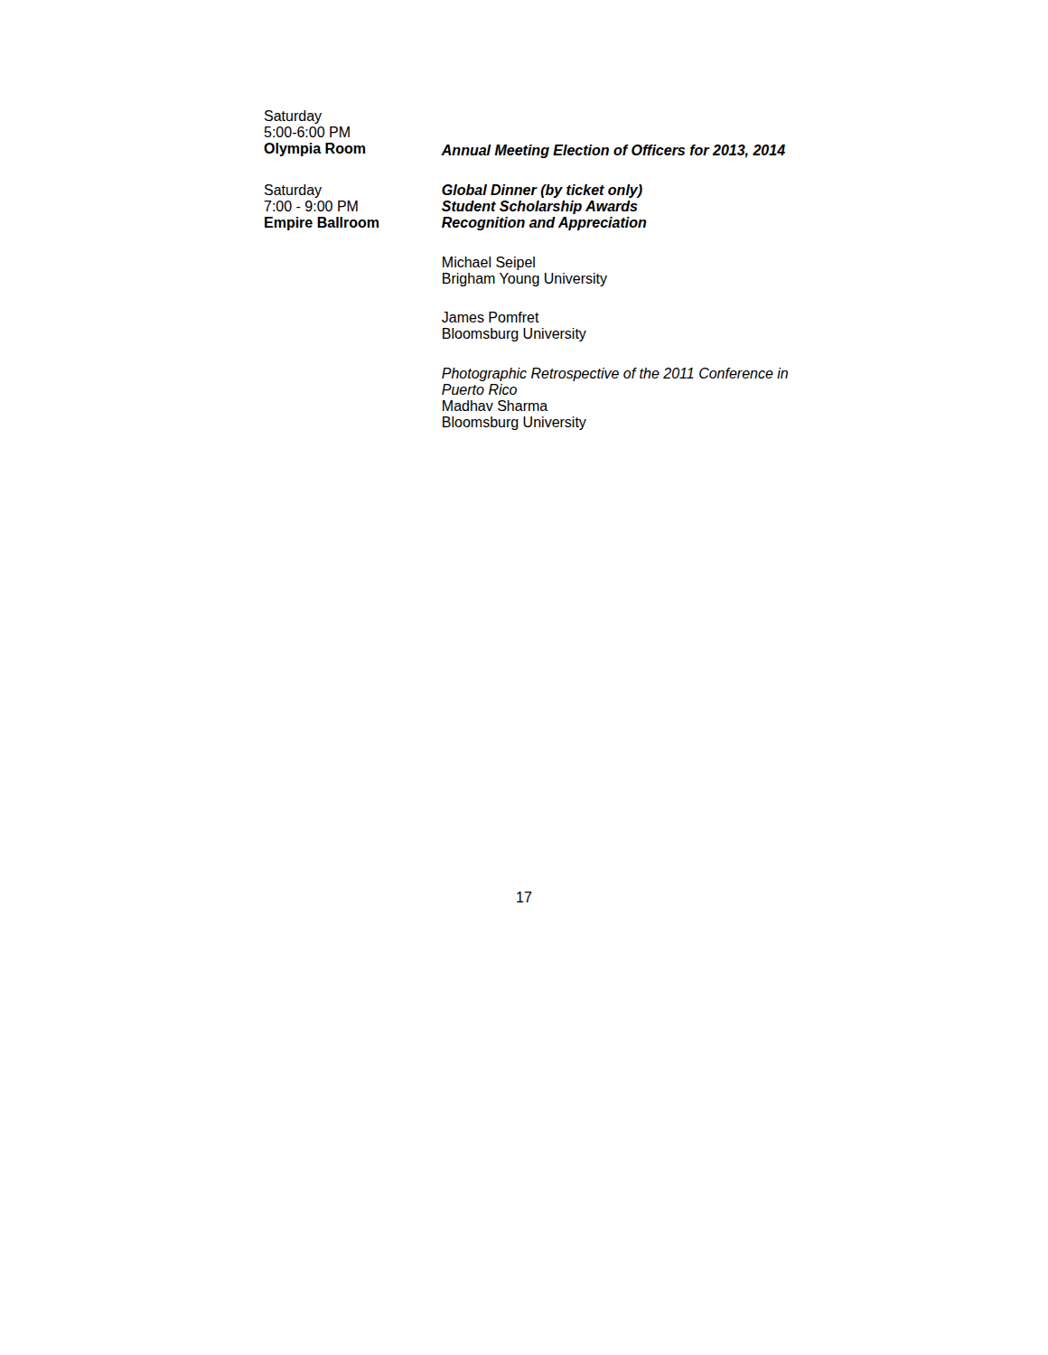| Saturday 5:00-6:00 PM Olympia Room | Annual Meeting Election of Officers for 2013, 2014 |
| Saturday 7:00 - 9:00 PM Empire Ballroom | Global Dinner (by ticket only) Student Scholarship Awards Recognition and Appreciation Michael Seipel Brigham Young University James Pomfret Bloomsburg University Photographic Retrospective of the 2011 Conference in Puerto Rico Madhav Sharma Bloomsburg University |
17